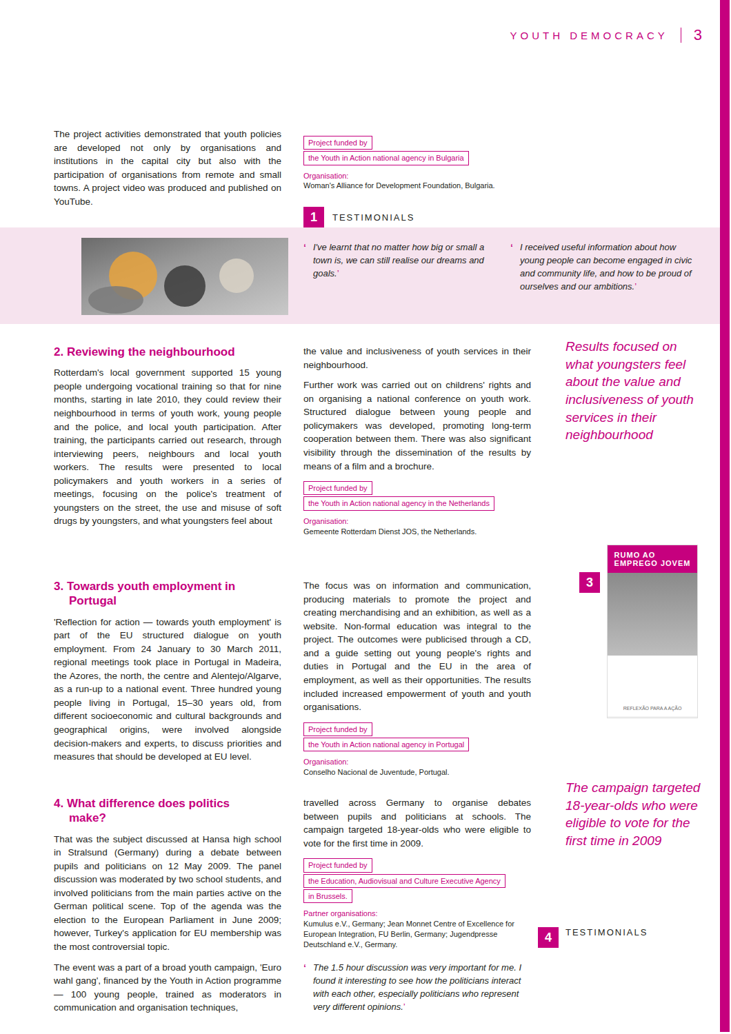Youth Democracy
3
The project activities demonstrated that youth policies are developed not only by organisations and institutions in the capital city but also with the participation of organisations from remote and small towns. A project video was produced and published on YouTube.
Project funded by
the Youth in Action national agency in Bulgaria
Organisation:
Woman's Alliance for Development Foundation, Bulgaria.
1
Testimonials
I've learnt that no matter how big or small a town is, we can still realise our dreams and goals.’
I received useful information about how young people can become engaged in civic and community life, and how to be proud of ourselves and our ambitions.’
2. Reviewing the neighbourhood
Rotterdam's local government supported 15 young people undergoing vocational training so that for nine months, starting in late 2010, they could review their neighbourhood in terms of youth work, young people and the police, and local youth participation. After training, the participants carried out research, through interviewing peers, neighbours and local youth workers. The results were presented to local policymakers and youth workers in a series of meetings, focusing on the police's treatment of youngsters on the street, the use and misuse of soft drugs by youngsters, and what youngsters feel about
the value and inclusiveness of youth services in their neighbourhood.
Further work was carried out on childrens' rights and on organising a national conference on youth work. Structured dialogue between young people and policymakers was developed, promoting long-term cooperation between them. There was also significant visibility through the dissemination of the results by means of a film and a brochure.
Project funded by
the Youth in Action national agency in the Netherlands
Organisation:
Gemeente Rotterdam Dienst JOS, the Netherlands.
Results focused on what youngsters feel about the value and inclusiveness of youth services in their neighbourhood
RUMO AO
EMPREGO JOVEM
REFLEXÃO PARA A AÇÃO
3
3. Towards youth employment inPortugal
'Reflection for action — towards youth employment' is part of the EU structured dialogue on youth employment. From 24 January to 30 March 2011, regional meetings took place in Portugal in Madeira, the Azores, the north, the centre and Alentejo/Algarve, as a run-up to a national event. Three hundred young people living in Portugal, 15–30 years old, from different socioeconomic and cultural backgrounds and geographical origins, were involved alongside decision-makers and experts, to discuss priorities and measures that should be developed at EU level.
The focus was on information and communication, producing materials to promote the project and creating merchandising and an exhibition, as well as a website. Non-formal education was integral to the project. The outcomes were publicised through a CD, and a guide setting out young people's rights and duties in Portugal and the EU in the area of employment, as well as their opportunities. The results included increased empowerment of youth and youth organisations.
Project funded by
the Youth in Action national agency in Portugal
Organisation:
Conselho Nacional de Juventude, Portugal.
4. What difference does politicsmake?
That was the subject discussed at Hansa high school in Stralsund (Germany) during a debate between pupils and politicians on 12 May 2009. The panel discussion was moderated by two school students, and involved politicians from the main parties active on the German political scene. Top of the agenda was the election to the European Parliament in June 2009; however, Turkey's application for EU membership was the most controversial topic.
The event was a part of a broad youth campaign, 'Euro wahl gang', financed by the Youth in Action programme — 100 young people, trained as moderators in communication and organisation techniques,
travelled across Germany to organise debates between pupils and politicians at schools. The campaign targeted 18-year-olds who were eligible to vote for the first time in 2009.
Project funded by
the Education, Audiovisual and Culture Executive Agency
in Brussels.
Partner organisations:
Kumulus e.V., Germany; Jean Monnet Centre of Excellence for European Integration, FU Berlin, Germany; Jugendpresse Deutschland e.V., Germany.
The campaign targeted 18-year-olds who were eligible to vote for the first time in 2009
4
Testimonials
The 1.5 hour discussion was very important for me. I found it interesting to see how the politicians interact with each other, especially politicians who represent very different opinions.’